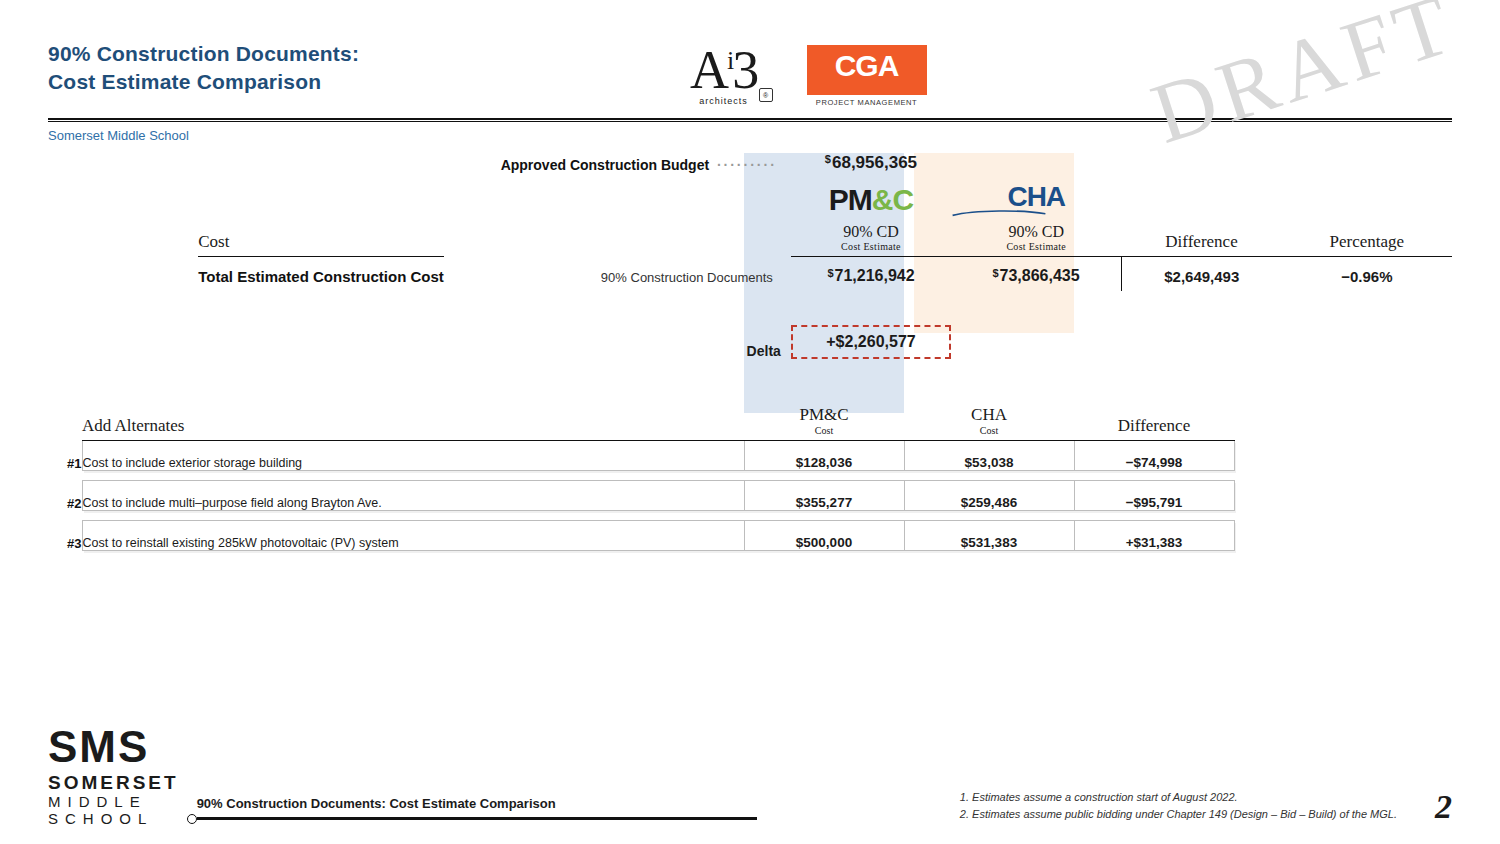DRAFT
90% Construction Documents:
Cost Estimate Comparison
Ai3
architects
®
CGA
PROJECT MANAGEMENT
Somerset Middle School
| | | Approved Construction Budget ········· | $ 68,956,365 | | | |
| | | | PM & C | CHA | | |
| | Cost | | 90% CD Cost Estimate | 90% CD Cost Estimate | Difference | Percentage |
| | Total Estimated Construction Cost | 90% Construction Documents | $ 71,216,942 | $ 73,866,435 | $ 2,649,493 | −0.96% |
| | | Delta | + $ 2,260,577 | | | |
| | Add Alternates | PM&C Cost | CHA Cost | Difference | |
| #1 | Cost to include exterior storage building | $ 128,036 | $ 53,038 | − $ 74,998 | |
| #2 | Cost to include multi–purpose field along Brayton Ave. | $ 355,277 | $ 259,486 | − $ 95,791 | |
| #3 | Cost to reinstall existing 285kW photovoltaic (PV) system | $ 500,000 | $ 531,383 | + $ 31,383 | |
SMS
SOMERSET
MIDDLE
SCHOOL
90% Construction Documents: Cost Estimate Comparison
Estimates assume a construction start of August 2022.
Estimates assume public bidding under Chapter 149 (Design – Bid – Build) of the MGL.
2